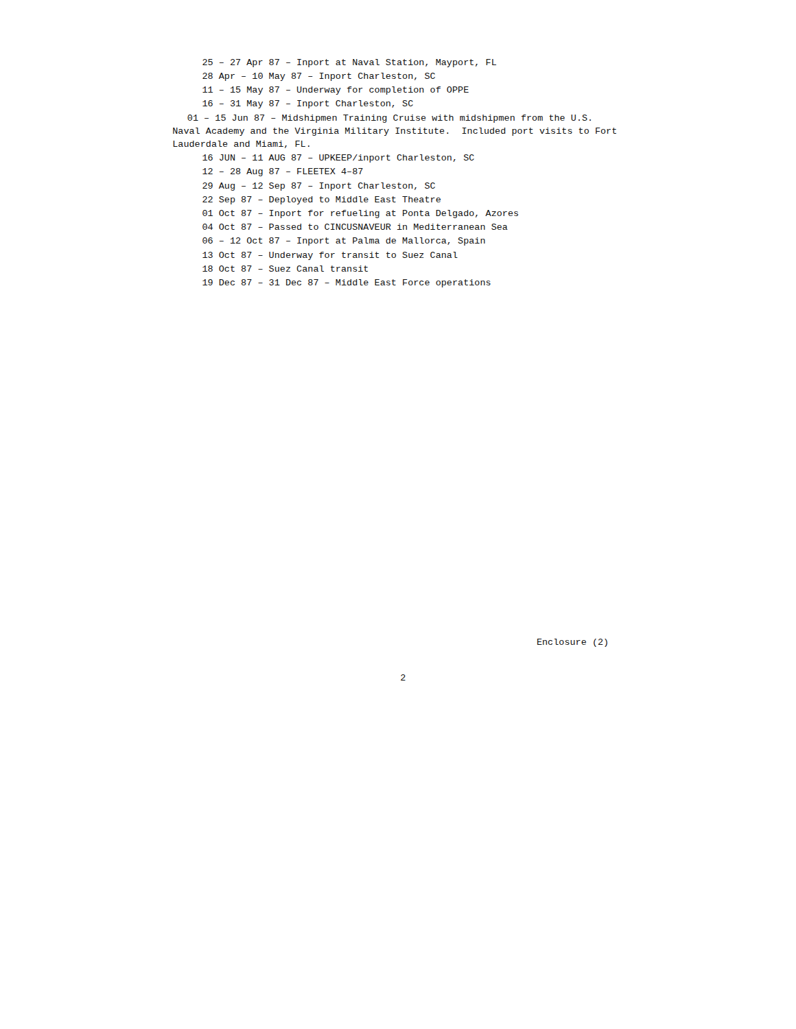25 – 27 Apr 87 – Inport at Naval Station, Mayport, FL
28 Apr – 10 May 87 – Inport Charleston, SC
11 – 15 May 87 – Underway for completion of OPPE
16 – 31 May 87 – Inport Charleston, SC
01 – 15 Jun 87 – Midshipmen Training Cruise with midshipmen from the U.S. Naval Academy and the Virginia Military Institute. Included port visits to Fort Lauderdale and Miami, FL.
16 JUN – 11 AUG 87 – UPKEEP/inport Charleston, SC
12 – 28 Aug 87 – FLEETEX 4–87
29 Aug – 12 Sep 87 – Inport Charleston, SC
22 Sep 87 – Deployed to Middle East Theatre
01 Oct 87 – Inport for refueling at Ponta Delgado, Azores
04 Oct 87 – Passed to CINCUSNAVEUR in Mediterranean Sea
06 – 12 Oct 87 – Inport at Palma de Mallorca, Spain
13 Oct 87 – Underway for transit to Suez Canal
18 Oct 87 – Suez Canal transit
19 Dec 87 – 31 Dec 87 – Middle East Force operations
Enclosure (2)
2